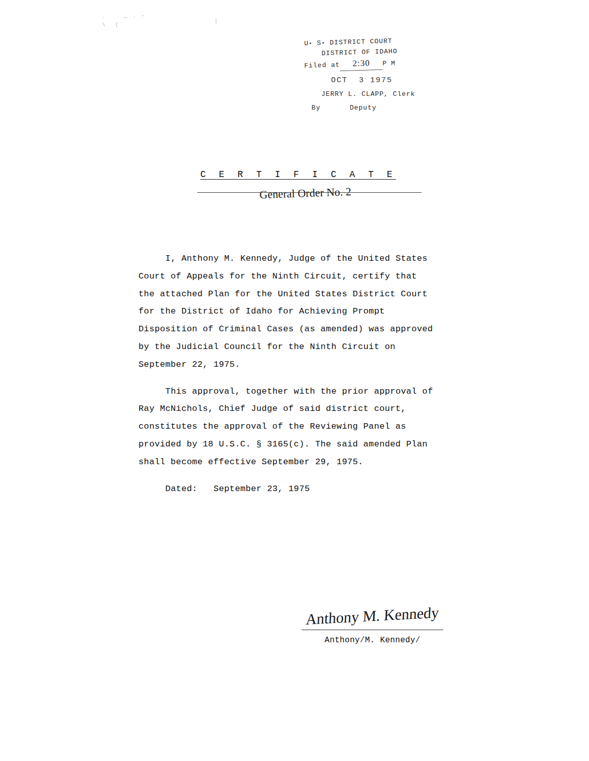· — · ′
\ (
|
U• S• DISTRICT COURT
DISTRICT OF IDAHO
Filed at2:30 P M
OCT 3 1975
JERRY L. CLAPP, Clerk
By Deputy
C E R T I F I C A T E
General Order No. 2
I, Anthony M. Kennedy, Judge of the United States Court of Appeals for the Ninth Circuit, certify that the attached Plan for the United States District Court for the District of Idaho for Achieving Prompt Disposition of Criminal Cases (as amended) was approved by the Judicial Council for the Ninth Circuit on September 22, 1975.
This approval, together with the prior approval of Ray McNichols, Chief Judge of said district court, constitutes the approval of the Reviewing Panel as provided by 18 U.S.C. § 3165(c). The said amended Plan shall become effective September 29, 1975.
Dated: September 23, 1975
Anthony M. Kennedy
Anthony/M. Kennedy/